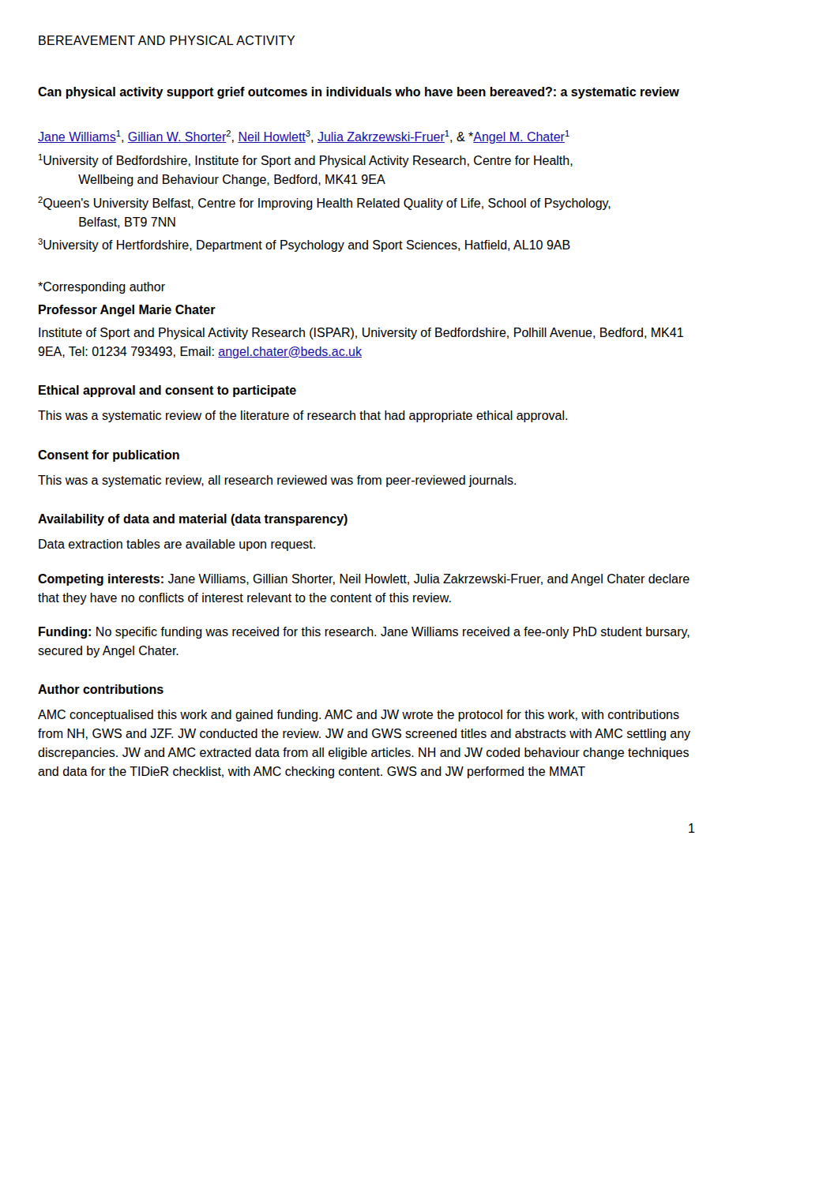BEREAVEMENT AND PHYSICAL ACTIVITY
Can physical activity support grief outcomes in individuals who have been bereaved?: a systematic review
Jane Williams1, Gillian W. Shorter2, Neil Howlett3, Julia Zakrzewski-Fruer1, & *Angel M. Chater1
1University of Bedfordshire, Institute for Sport and Physical Activity Research, Centre for Health, Wellbeing and Behaviour Change, Bedford, MK41 9EA
2Queen's University Belfast, Centre for Improving Health Related Quality of Life, School of Psychology, Belfast, BT9 7NN
3University of Hertfordshire, Department of Psychology and Sport Sciences, Hatfield, AL10 9AB
*Corresponding author
Professor Angel Marie Chater
Institute of Sport and Physical Activity Research (ISPAR), University of Bedfordshire, Polhill Avenue, Bedford, MK41 9EA, Tel: 01234 793493, Email: angel.chater@beds.ac.uk
Ethical approval and consent to participate
This was a systematic review of the literature of research that had appropriate ethical approval.
Consent for publication
This was a systematic review, all research reviewed was from peer-reviewed journals.
Availability of data and material (data transparency)
Data extraction tables are available upon request.
Competing interests: Jane Williams, Gillian Shorter, Neil Howlett, Julia Zakrzewski-Fruer, and Angel Chater declare that they have no conflicts of interest relevant to the content of this review.
Funding: No specific funding was received for this research. Jane Williams received a fee-only PhD student bursary, secured by Angel Chater.
Author contributions
AMC conceptualised this work and gained funding. AMC and JW wrote the protocol for this work, with contributions from NH, GWS and JZF. JW conducted the review. JW and GWS screened titles and abstracts with AMC settling any discrepancies. JW and AMC extracted data from all eligible articles. NH and JW coded behaviour change techniques and data for the TIDieR checklist, with AMC checking content. GWS and JW performed the MMAT
1